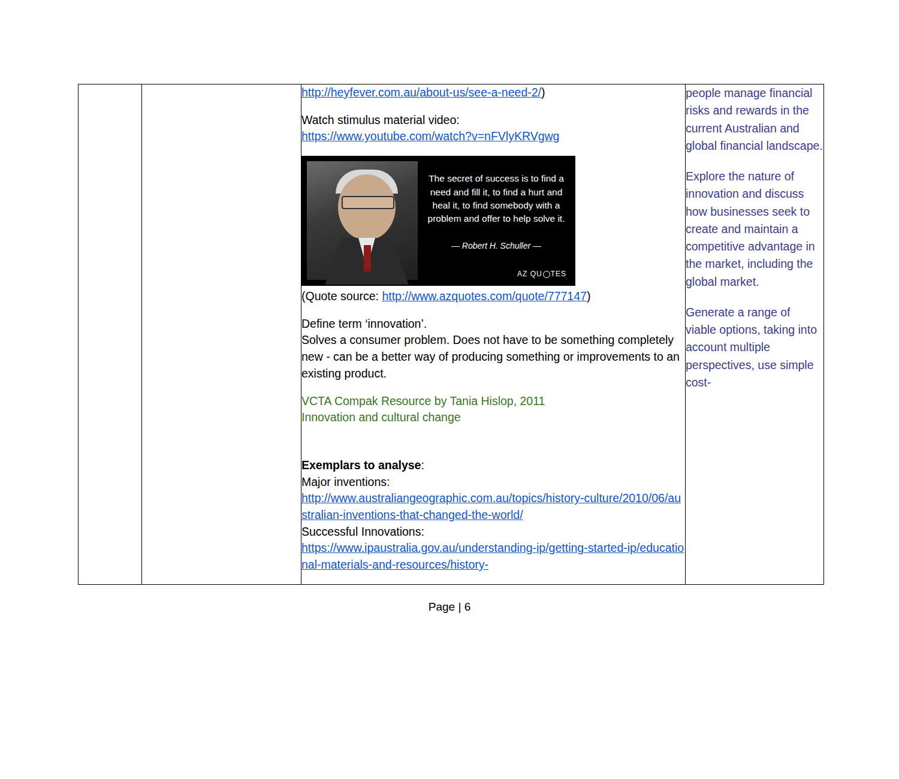| | | http://heyfever.com.au/about-us/see-a-need-2/ ) Watch stimulus material video: https://www.youtube.com/watch?v=nFVlyKRVgwg The secret of success is to find a need and fill it, to find a hurt and heal it, to find somebody with a problem and offer to help solve it. — Robert H. Schuller — AZ QU TES (Quote source: http://www.azquotes.com/quote/777147 ) Define term ‘innovation’. Solves a consumer problem. Does not have to be something completely new - can be a better way of producing something or improvements to an existing product. VCTA Compak Resource by Tania Hislop, 2011 Innovation and cultural change Exemplars to analyse : Major inventions: http://www.australiangeographic.com.au/topics/history-culture/2010/06/australian-inventions-that-changed-the-world/ Successful Innovations: https://www.ipaustralia.gov.au/understanding-ip/getting-started-ip/educational-materials-and-resources/history- | people manage financial risks and rewards in the current Australian and global financial landscape. Explore the nature of innovation and discuss how businesses seek to create and maintain a competitive advantage in the market, including the global market. Generate a range of viable options, taking into account multiple perspectives, use simple cost- |
Page | 6